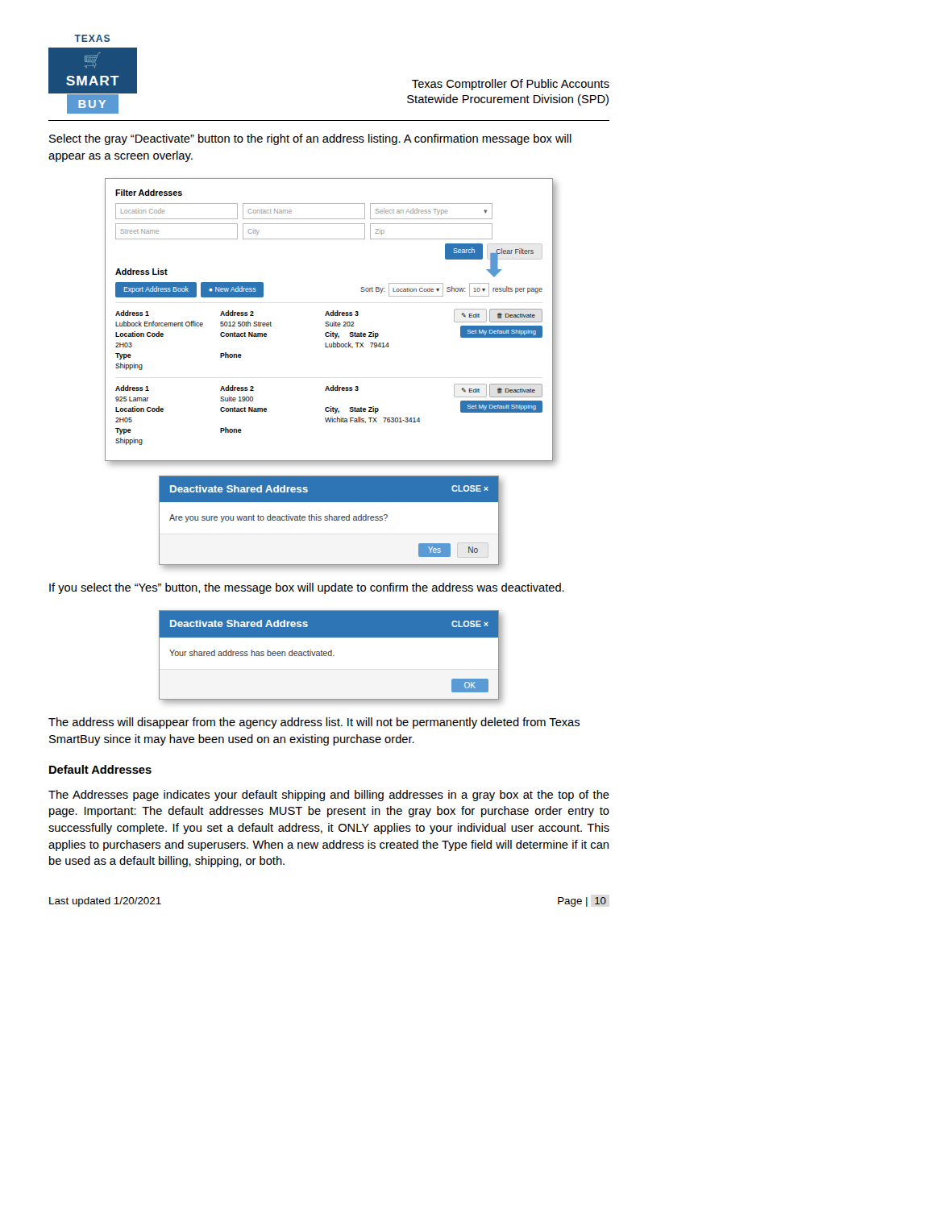TEXAS
🛒 SMART
BUY
Texas Comptroller Of Public Accounts
Statewide Procurement Division (SPD)
Select the gray “Deactivate” button to the right of an address listing. A confirmation message box will appear as a screen overlay.
⬇
Filter Addresses
Location Code
Contact Name
Select an Address Type
Street Name
City
Zip
Search Clear Filters
Address List
Export Address Book ● New Address
Sort By: Location Code ▾ Show: 10 ▾ results per page
Address 1
Lubbock Enforcement Office
Location Code
2H03
Type
Shipping
Address 2
5012 50th Street
Contact Name
Phone
Address 3
Suite 202
City, State Zip
Lubbock, TX 79414
✎ Edit 🗑 Deactivate
Set My Default Shipping
Address 1
925 Lamar
Location Code
2H05
Type
Shipping
Address 2
Suite 1900
Contact Name
Phone
Address 3
City, State Zip
Wichita Falls, TX 76301-3414
✎ Edit 🗑 Deactivate
Set My Default Shipping
Deactivate Shared Address CLOSE ×
Are you sure you want to deactivate this shared address?
Yes No
If you select the “Yes” button, the message box will update to confirm the address was deactivated.
Deactivate Shared Address CLOSE ×
Your shared address has been deactivated.
OK
The address will disappear from the agency address list. It will not be permanently deleted from Texas SmartBuy since it may have been used on an existing purchase order.
Default Addresses
The Addresses page indicates your default shipping and billing addresses in a gray box at the top of the page. Important: The default addresses MUST be present in the gray box for purchase order entry to successfully complete. If you set a default address, it ONLY applies to your individual user account. This applies to purchasers and superusers. When a new address is created the Type field will determine if it can be used as a default billing, shipping, or both.
Last updated 1/20/2021
Page | 10